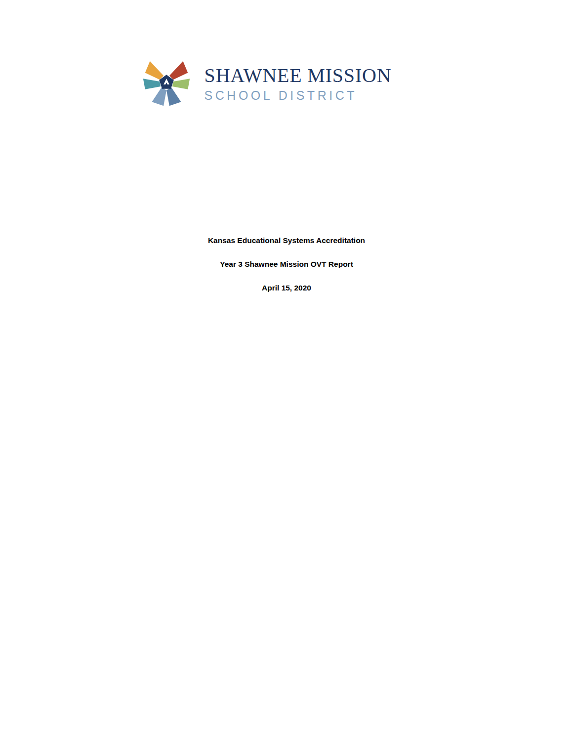SHAWNEE MISSION
SCHOOL DISTRICT
Kansas Educational Systems Accreditation
Year 3 Shawnee Mission OVT Report
April 15, 2020